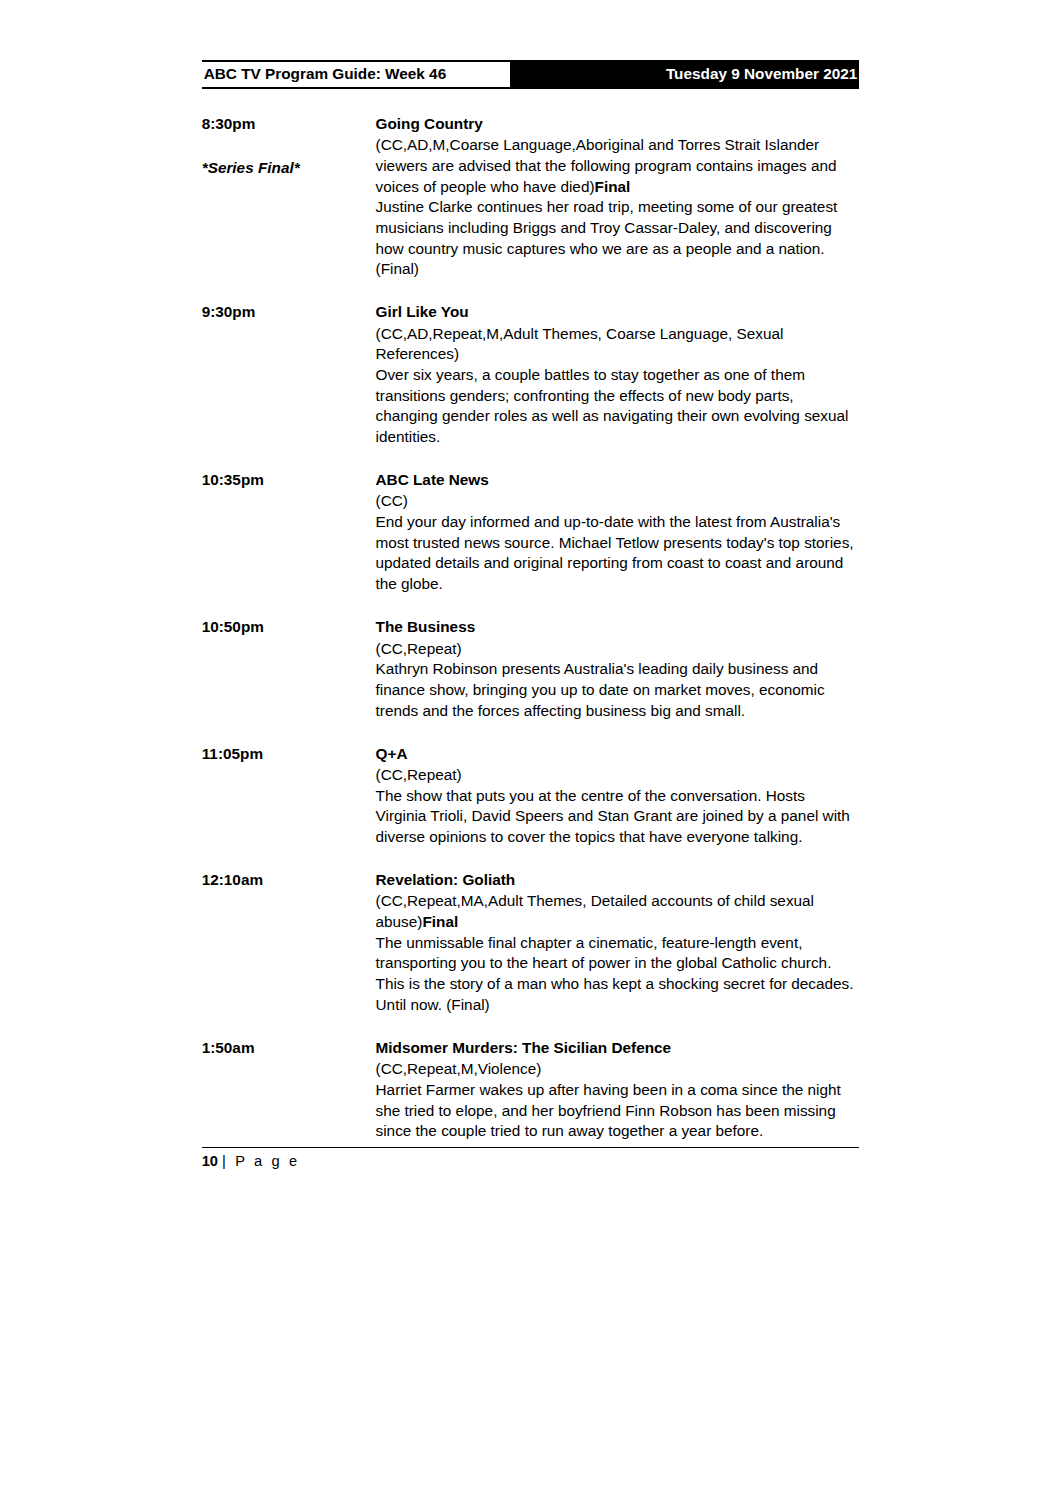ABC TV Program Guide: Week 46
Tuesday 9 November 2021
8:30pm
*Series Final*
Going Country
(CC,AD,M,Coarse Language,Aboriginal and Torres Strait Islander viewers are advised that the following program contains images and voices of people who have died)Final
Justine Clarke continues her road trip, meeting some of our greatest musicians including Briggs and Troy Cassar-Daley, and discovering how country music captures who we are as a people and a nation. (Final)
9:30pm
Girl Like You
(CC,AD,Repeat,M,Adult Themes, Coarse Language, Sexual References)
Over six years, a couple battles to stay together as one of them transitions genders; confronting the effects of new body parts, changing gender roles as well as navigating their own evolving sexual identities.
10:35pm
ABC Late News
(CC)
End your day informed and up-to-date with the latest from Australia's most trusted news source. Michael Tetlow presents today's top stories, updated details and original reporting from coast to coast and around the globe.
10:50pm
The Business
(CC,Repeat)
Kathryn Robinson presents Australia's leading daily business and finance show, bringing you up to date on market moves, economic trends and the forces affecting business big and small.
11:05pm
Q+A
(CC,Repeat)
The show that puts you at the centre of the conversation. Hosts Virginia Trioli, David Speers and Stan Grant are joined by a panel with diverse opinions to cover the topics that have everyone talking.
12:10am
Revelation: Goliath
(CC,Repeat,MA,Adult Themes, Detailed accounts of child sexual abuse)Final
The unmissable final chapter a cinematic, feature-length event, transporting you to the heart of power in the global Catholic church. This is the story of a man who has kept a shocking secret for decades. Until now. (Final)
1:50am
Midsomer Murders: The Sicilian Defence
(CC,Repeat,M,Violence)
Harriet Farmer wakes up after having been in a coma since the night she tried to elope, and her boyfriend Finn Robson has been missing since the couple tried to run away together a year before.
10 | P a g e